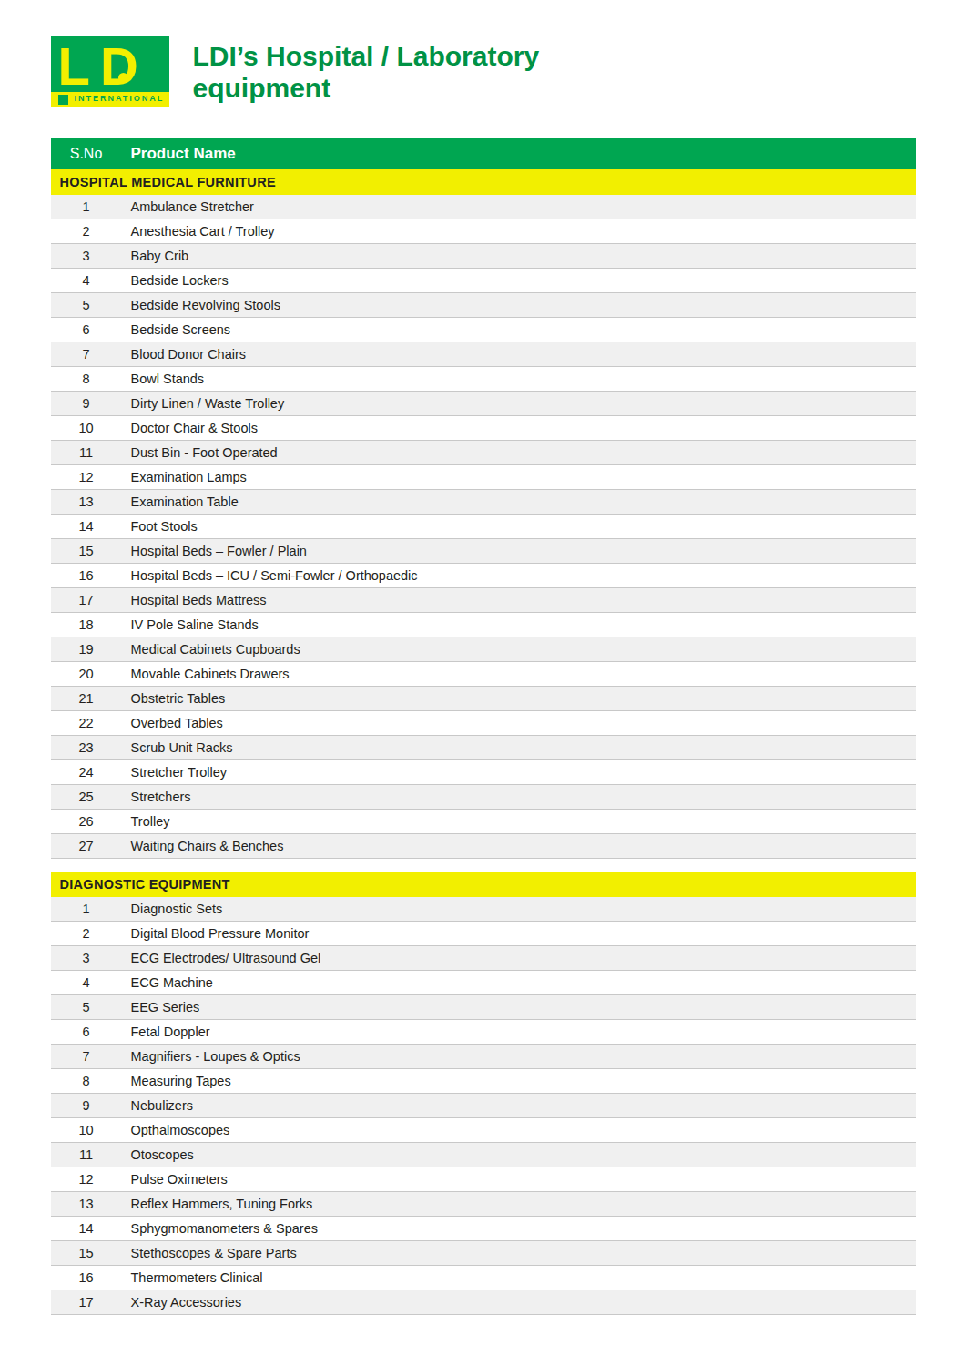L D
INTERNATIONAL
LDI’s Hospital / Laboratory equipment
| S.No | Product Name |
| --- | --- |
| HOSPITAL MEDICAL FURNITURE |
| 1 | Ambulance Stretcher |
| 2 | Anesthesia Cart / Trolley |
| 3 | Baby Crib |
| 4 | Bedside Lockers |
| 5 | Bedside Revolving Stools |
| 6 | Bedside Screens |
| 7 | Blood Donor Chairs |
| 8 | Bowl Stands |
| 9 | Dirty Linen / Waste Trolley |
| 10 | Doctor Chair & Stools |
| 11 | Dust Bin - Foot Operated |
| 12 | Examination Lamps |
| 13 | Examination Table |
| 14 | Foot Stools |
| 15 | Hospital Beds – Fowler / Plain |
| 16 | Hospital Beds – ICU / Semi-Fowler / Orthopaedic |
| 17 | Hospital Beds Mattress |
| 18 | IV Pole Saline Stands |
| 19 | Medical Cabinets Cupboards |
| 20 | Movable Cabinets Drawers |
| 21 | Obstetric Tables |
| 22 | Overbed Tables |
| 23 | Scrub Unit Racks |
| 24 | Stretcher Trolley |
| 25 | Stretchers |
| 26 | Trolley |
| 27 | Waiting Chairs & Benches |
| DIAGNOSTIC EQUIPMENT |
| 1 | Diagnostic Sets |
| 2 | Digital Blood Pressure Monitor |
| 3 | ECG Electrodes/ Ultrasound Gel |
| 4 | ECG Machine |
| 5 | EEG Series |
| 6 | Fetal Doppler |
| 7 | Magnifiers - Loupes & Optics |
| 8 | Measuring Tapes |
| 9 | Nebulizers |
| 10 | Opthalmoscopes |
| 11 | Otoscopes |
| 12 | Pulse Oximeters |
| 13 | Reflex Hammers, Tuning Forks |
| 14 | Sphygmomanometers & Spares |
| 15 | Stethoscopes & Spare Parts |
| 16 | Thermometers Clinical |
| 17 | X-Ray Accessories |